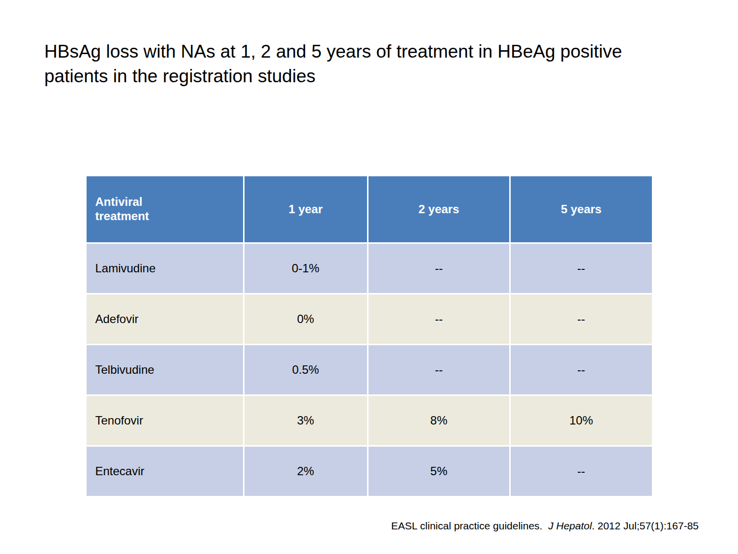HBsAg loss with NAs at 1, 2 and 5 years of treatment in HBeAg positive patients in the registration studies
| Antiviral treatment | 1 year | 2 years | 5 years |
| --- | --- | --- | --- |
| Lamivudine | 0-1% | -- | -- |
| Adefovir | 0% | -- | -- |
| Telbivudine | 0.5% | -- | -- |
| Tenofovir | 3% | 8% | 10% |
| Entecavir | 2% | 5% | -- |
EASL clinical practice guidelines. J Hepatol. 2012 Jul;57(1):167-85